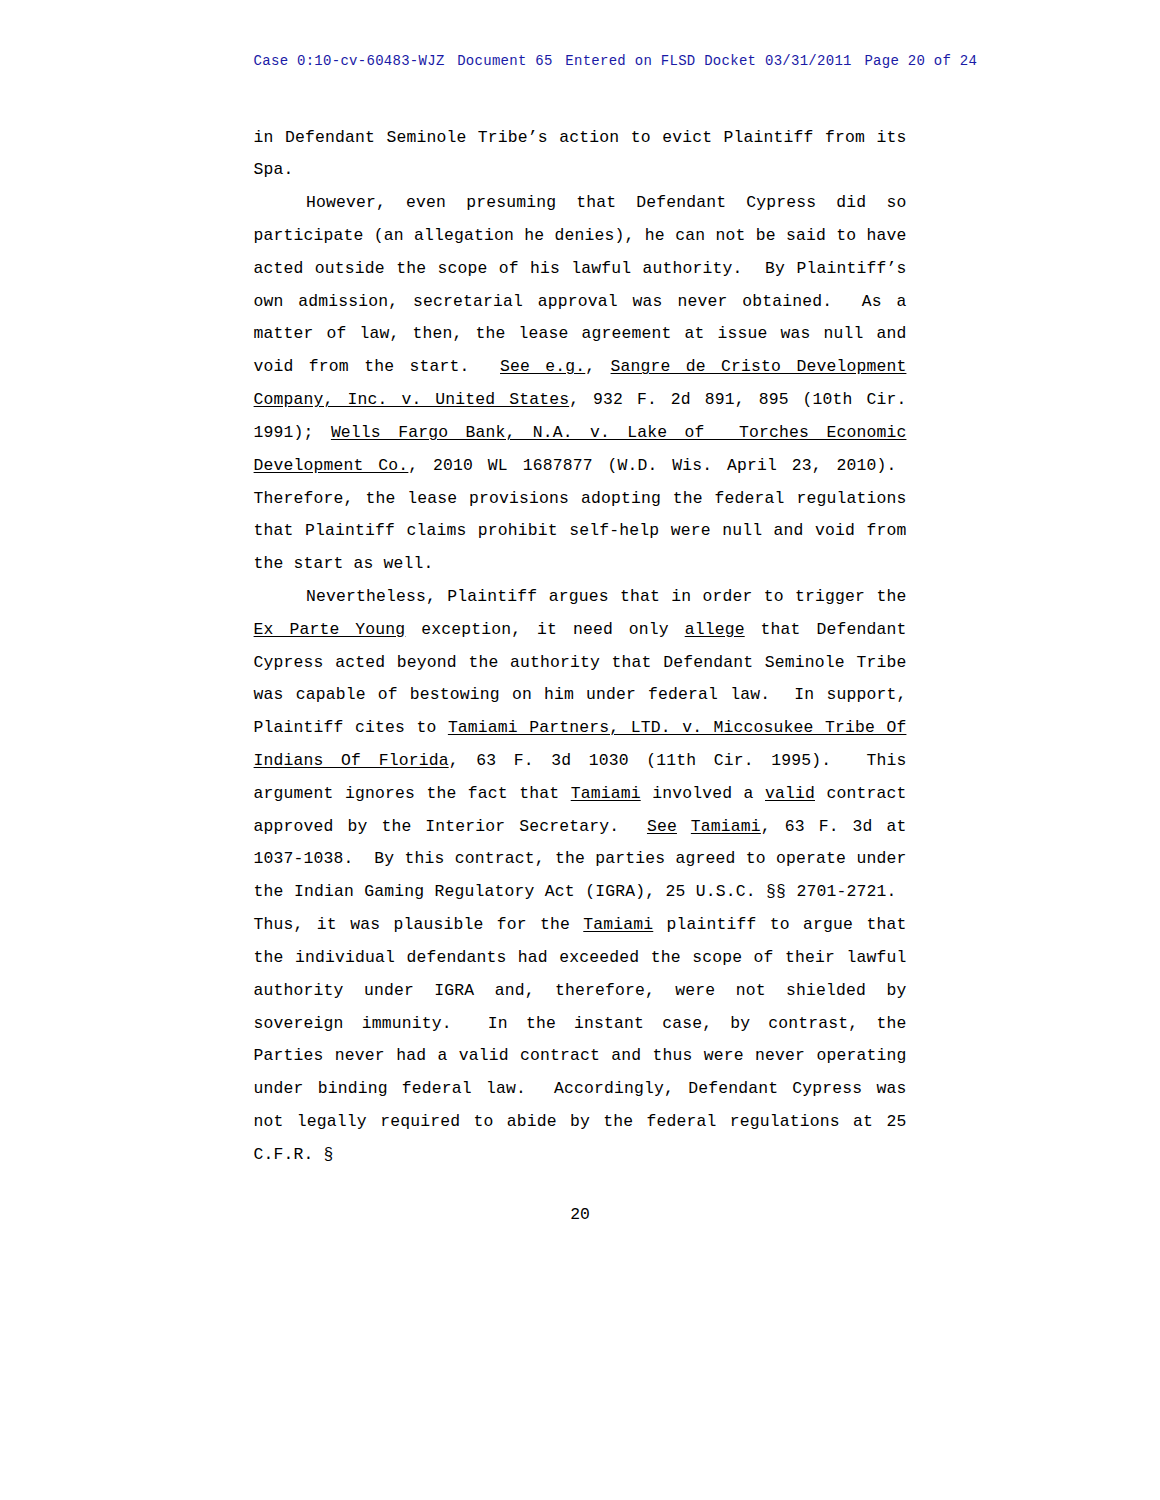Case 0:10-cv-60483-WJZ Document 65 Entered on FLSD Docket 03/31/2011 Page 20 of 24
in Defendant Seminole Tribe’s action to evict Plaintiff from its Spa.
However, even presuming that Defendant Cypress did so participate (an allegation he denies), he can not be said to have acted outside the scope of his lawful authority. By Plaintiff’s own admission, secretarial approval was never obtained. As a matter of law, then, the lease agreement at issue was null and void from the start. See e.g., Sangre de Cristo Development Company, Inc. v. United States, 932 F. 2d 891, 895 (10th Cir. 1991); Wells Fargo Bank, N.A. v. Lake of Torches Economic Development Co., 2010 WL 1687877 (W.D. Wis. April 23, 2010). Therefore, the lease provisions adopting the federal regulations that Plaintiff claims prohibit self-help were null and void from the start as well.
Nevertheless, Plaintiff argues that in order to trigger the Ex Parte Young exception, it need only allege that Defendant Cypress acted beyond the authority that Defendant Seminole Tribe was capable of bestowing on him under federal law. In support, Plaintiff cites to Tamiami Partners, LTD. v. Miccosukee Tribe Of Indians Of Florida, 63 F. 3d 1030 (11th Cir. 1995). This argument ignores the fact that Tamiami involved a valid contract approved by the Interior Secretary. See Tamiami, 63 F. 3d at 1037-1038. By this contract, the parties agreed to operate under the Indian Gaming Regulatory Act (IGRA), 25 U.S.C. §§ 2701-2721. Thus, it was plausible for the Tamiami plaintiff to argue that the individual defendants had exceeded the scope of their lawful authority under IGRA and, therefore, were not shielded by sovereign immunity. In the instant case, by contrast, the Parties never had a valid contract and thus were never operating under binding federal law. Accordingly, Defendant Cypress was not legally required to abide by the federal regulations at 25 C.F.R. §
20